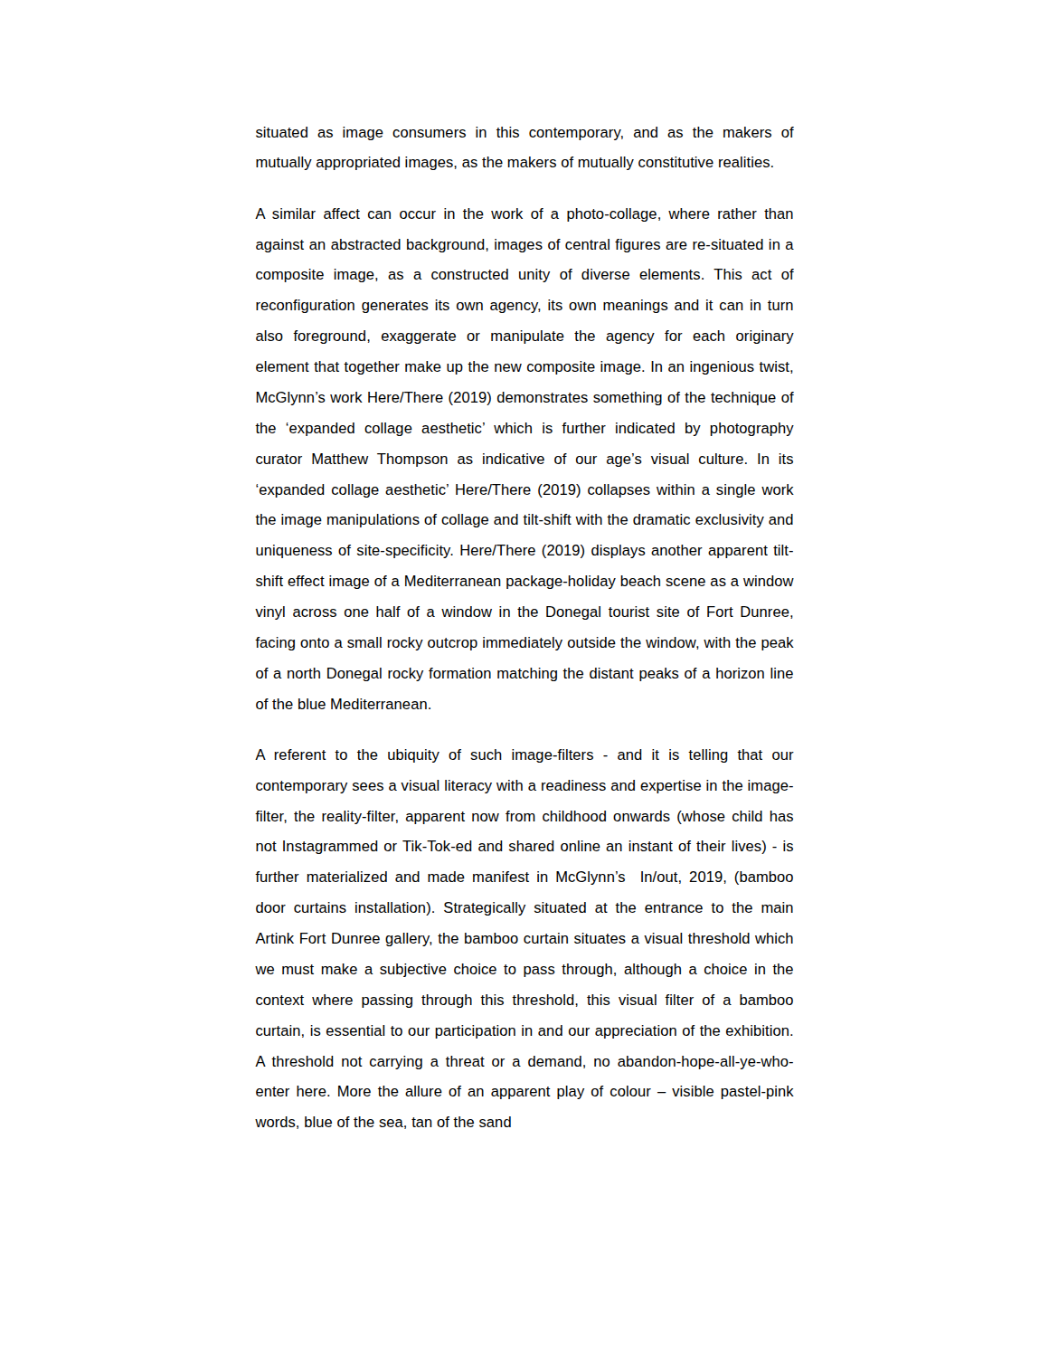situated as image consumers in this contemporary, and as the makers of mutually appropriated images, as the makers of mutually constitutive realities.
A similar affect can occur in the work of a photo-collage, where rather than against an abstracted background, images of central figures are re-situated in a composite image, as a constructed unity of diverse elements. This act of reconfiguration generates its own agency, its own meanings and it can in turn also foreground, exaggerate or manipulate the agency for each originary element that together make up the new composite image. In an ingenious twist, McGlynn’s work Here/There (2019) demonstrates something of the technique of the ‘expanded collage aesthetic’ which is further indicated by photography curator Matthew Thompson as indicative of our age’s visual culture. In its ‘expanded collage aesthetic’ Here/There (2019) collapses within a single work the image manipulations of collage and tilt-shift with the dramatic exclusivity and uniqueness of site-specificity. Here/There (2019) displays another apparent tilt-shift effect image of a Mediterranean package-holiday beach scene as a window vinyl across one half of a window in the Donegal tourist site of Fort Dunree, facing onto a small rocky outcrop immediately outside the window, with the peak of a north Donegal rocky formation matching the distant peaks of a horizon line of the blue Mediterranean.
A referent to the ubiquity of such image-filters - and it is telling that our contemporary sees a visual literacy with a readiness and expertise in the image-filter, the reality-filter, apparent now from childhood onwards (whose child has not Instagrammed or Tik-Tok-ed and shared online an instant of their lives) - is further materialized and made manifest in McGlynn’s In/out, 2019, (bamboo door curtains installation). Strategically situated at the entrance to the main Artink Fort Dunree gallery, the bamboo curtain situates a visual threshold which we must make a subjective choice to pass through, although a choice in the context where passing through this threshold, this visual filter of a bamboo curtain, is essential to our participation in and our appreciation of the exhibition. A threshold not carrying a threat or a demand, no abandon-hope-all-ye-who-enter here. More the allure of an apparent play of colour – visible pastel-pink words, blue of the sea, tan of the sand